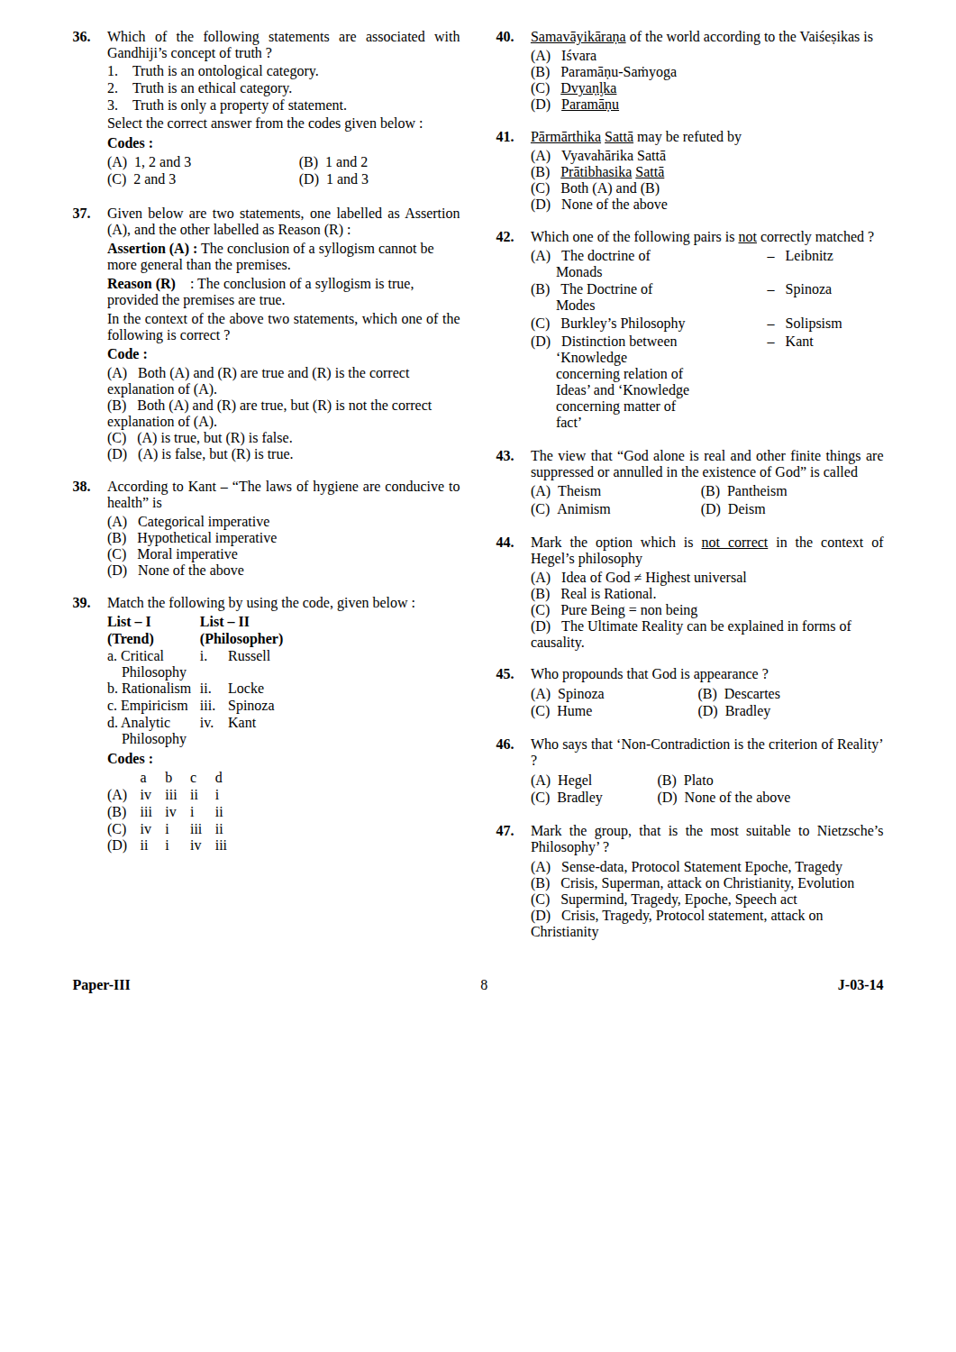36.
Which of the following statements are associated with Gandhiji’s concept of truth ?
1. Truth is an ontological category.
2. Truth is an ethical category.
3. Truth is only a property of statement.
Select the correct answer from the codes given below :
Codes :
| (A) 1, 2 and 3 | (B) 1 and 2 |
| (C) 2 and 3 | (D) 1 and 3 |
37.
Given below are two statements, one labelled as Assertion (A), and the other labelled as Reason (R) :
Assertion (A) : The conclusion of a syllogism cannot be more general than the premises.
Reason (R) : The conclusion of a syllogism is true, provided the premises are true.
In the context of the above two statements, which one of the following is correct ?
Code :
(A) Both (A) and (R) are true and (R) is the correct explanation of (A).
(B) Both (A) and (R) are true, but (R) is not the correct explanation of (A).
(C) (A) is true, but (R) is false.
(D) (A) is false, but (R) is true.
38.
According to Kant – “The laws of hygiene are conducive to health” is
(A) Categorical imperative
(B) Hypothetical imperative
(C) Moral imperative
(D) None of the above
39.
Match the following by using the code, given below :
| List – I | List – II |
| --- | --- |
| (Trend) | (Philosopher) |
| a. Critical Philosophy | i. | Russell |
| b. Rationalism | ii. | Locke |
| c. Empiricism | iii. | Spinoza |
| d. Analytic Philosophy | iv. | Kant |
Codes :
| | a | b | c | d |
| (A) | iv | iii | ii | i |
| (B) | iii | iv | i | ii |
| (C) | iv | i | iii | ii |
| (D) | ii | i | iv | iii |
40.
Samavāyikāraṇa of the world according to the Vaiśeṣikas is
(A) Iśvara
(B) Paramāṇu-Saṁyoga
(C) Dvyaṇᶅka
(D) Paramāṇu
41.
Pārmārthika Sattā may be refuted by
(A) Vyavahārika Sattā
(B) Prātibhasika Sattā
(C) Both (A) and (B)
(D) None of the above
42.
Which one of the following pairs is not correctly matched ?
| (A) The doctrine of Monads | – Leibnitz |
| (B) The Doctrine of Modes | – Spinoza |
| (C) Burkley’s Philosophy | – Solipsism |
| (D) Distinction between ‘Knowledge concerning relation of Ideas’ and ‘Knowledge concerning matter of fact’ | – Kant |
43.
The view that “God alone is real and other finite things are suppressed or annulled in the existence of God” is called
| (A) Theism | (B) Pantheism |
| (C) Animism | (D) Deism |
44.
Mark the option which is not correct in the context of Hegel’s philosophy
(A) Idea of God ≠ Highest universal
(B) Real is Rational.
(C) Pure Being = non being
(D) The Ultimate Reality can be explained in forms of causality.
45.
Who propounds that God is appearance ?
| (A) Spinoza | (B) Descartes |
| (C) Hume | (D) Bradley |
46.
Who says that ‘Non-Contradiction is the criterion of Reality’ ?
| (A) Hegel | (B) Plato |
| (C) Bradley | (D) None of the above |
47.
Mark the group, that is the most suitable to Nietzsche’s Philosophy’ ?
(A) Sense-data, Protocol Statement Epoche, Tragedy
(B) Crisis, Superman, attack on Christianity, Evolution
(C) Supermind, Tragedy, Epoche, Speech act
(D) Crisis, Tragedy, Protocol statement, attack on Christianity
Paper-III
8
J-03-14